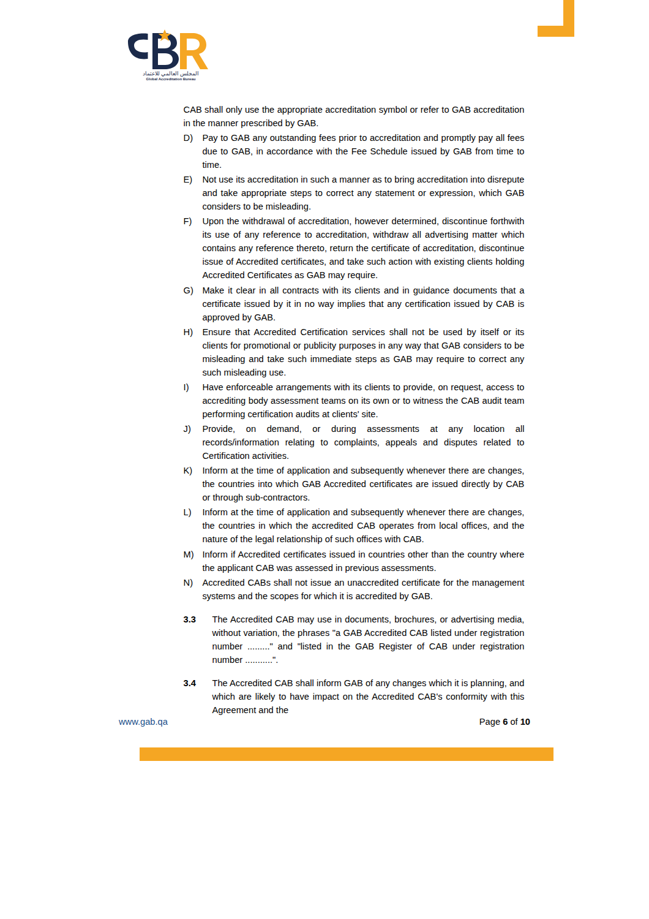المجلس العالمي للاعتماد Global Accreditation Bureau
CAB shall only use the appropriate accreditation symbol or refer to GAB accreditation in the manner prescribed by GAB.
D) Pay to GAB any outstanding fees prior to accreditation and promptly pay all fees due to GAB, in accordance with the Fee Schedule issued by GAB from time to time.
E) Not use its accreditation in such a manner as to bring accreditation into disrepute and take appropriate steps to correct any statement or expression, which GAB considers to be misleading.
F) Upon the withdrawal of accreditation, however determined, discontinue forthwith its use of any reference to accreditation, withdraw all advertising matter which contains any reference thereto, return the certificate of accreditation, discontinue issue of Accredited certificates, and take such action with existing clients holding Accredited Certificates as GAB may require.
G) Make it clear in all contracts with its clients and in guidance documents that a certificate issued by it in no way implies that any certification issued by CAB is approved by GAB.
H) Ensure that Accredited Certification services shall not be used by itself or its clients for promotional or publicity purposes in any way that GAB considers to be misleading and take such immediate steps as GAB may require to correct any such misleading use.
I) Have enforceable arrangements with its clients to provide, on request, access to accrediting body assessment teams on its own or to witness the CAB audit team performing certification audits at clients' site.
J) Provide, on demand, or during assessments at any location all records/information relating to complaints, appeals and disputes related to Certification activities.
K) Inform at the time of application and subsequently whenever there are changes, the countries into which GAB Accredited certificates are issued directly by CAB or through sub-contractors.
L) Inform at the time of application and subsequently whenever there are changes, the countries in which the accredited CAB operates from local offices, and the nature of the legal relationship of such offices with CAB.
M) Inform if Accredited certificates issued in countries other than the country where the applicant CAB was assessed in previous assessments.
N) Accredited CABs shall not issue an unaccredited certificate for the management systems and the scopes for which it is accredited by GAB.
3.3
The Accredited CAB may use in documents, brochures, or advertising media, without variation, the phrases "a GAB Accredited CAB listed under registration number ........." and "listed in the GAB Register of CAB under registration number ...........".
3.4
The Accredited CAB shall inform GAB of any changes which it is planning, and which are likely to have impact on the Accredited CAB's conformity with this Agreement and the
www.gab.qa
Page 6 of 10